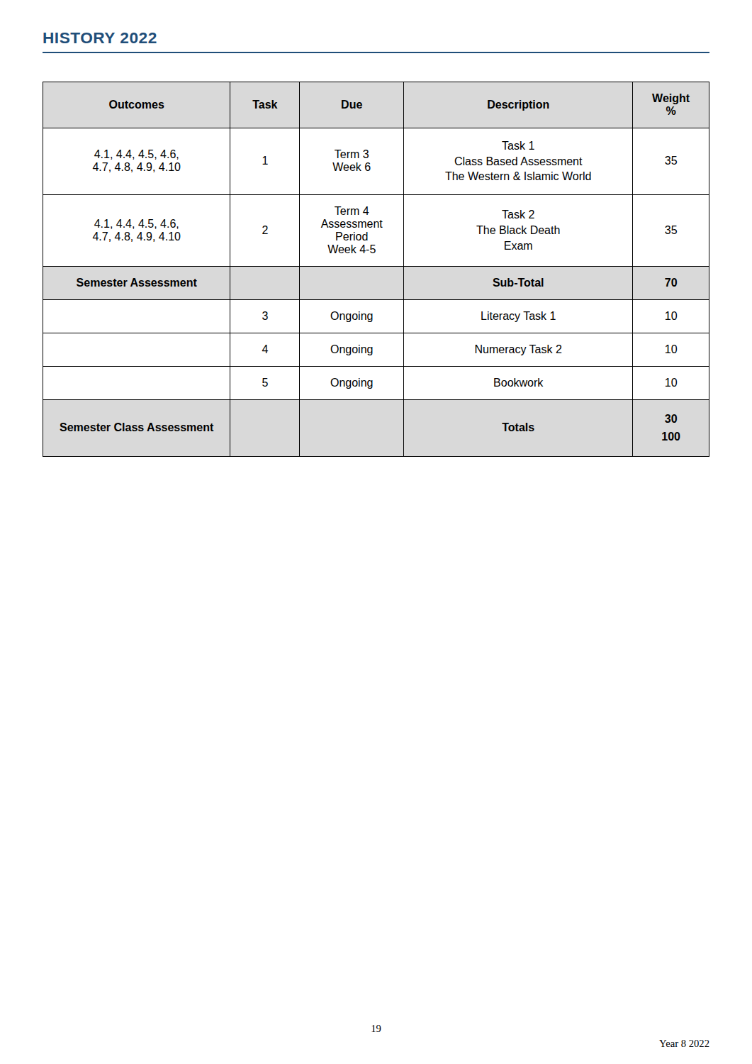HISTORY 2022
| Outcomes | Task | Due | Description | Weight % |
| --- | --- | --- | --- | --- |
| 4.1, 4.4, 4.5, 4.6, 4.7, 4.8, 4.9, 4.10 | 1 | Term 3 Week 6 | Task 1 Class Based Assessment The Western & Islamic World | 35 |
| 4.1, 4.4, 4.5, 4.6, 4.7, 4.8, 4.9, 4.10 | 2 | Term 4 Assessment Period Week 4-5 | Task 2 The Black Death Exam | 35 |
| Semester Assessment | | | Sub-Total | 70 |
| | 3 | Ongoing | Literacy Task 1 | 10 |
| | 4 | Ongoing | Numeracy Task 2 | 10 |
| | 5 | Ongoing | Bookwork | 10 |
| Semester Class Assessment | | | Totals | 30 100 |
19
Year 8 2022